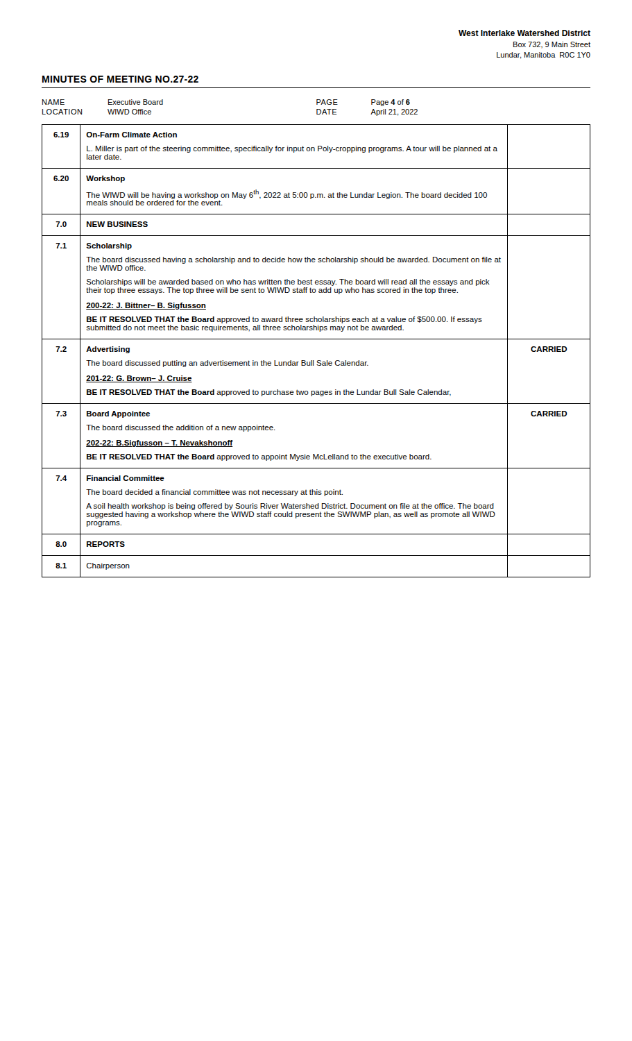West Interlake Watershed District
Box 732, 9 Main Street
Lundar, Manitoba R0C 1Y0
MINUTES OF MEETING NO.27-22
| NAME | Executive Board | PAGE | Page 4 of 6 |
| LOCATION | WIWD Office | DATE | April 21, 2022 |
| 6.19 | On-Farm Climate Action L. Miller is part of the steering committee, specifically for input on Poly-cropping programs. A tour will be planned at a later date. | |
| 6.20 | Workshop The WIWD will be having a workshop on May 6 th , 2022 at 5:00 p.m. at the Lundar Legion. The board decided 100 meals should be ordered for the event. | |
| 7.0 | NEW BUSINESS | |
| 7.1 | Scholarship The board discussed having a scholarship and to decide how the scholarship should be awarded. Document on file at the WIWD office. Scholarships will be awarded based on who has written the best essay. The board will read all the essays and pick their top three essays. The top three will be sent to WIWD staff to add up who has scored in the top three. 200-22: J. Bittner– B. Sigfusson BE IT RESOLVED THAT the Board approved to award three scholarships each at a value of $500.00. If essays submitted do not meet the basic requirements, all three scholarships may not be awarded. | |
| 7.2 | Advertising The board discussed putting an advertisement in the Lundar Bull Sale Calendar. 201-22: G. Brown– J. Cruise BE IT RESOLVED THAT the Board approved to purchase two pages in the Lundar Bull Sale Calendar, | CARRIED |
| 7.3 | Board Appointee The board discussed the addition of a new appointee. 202-22: B.Sigfusson – T. Nevakshonoff BE IT RESOLVED THAT the Board approved to appoint Mysie McLelland to the executive board. | CARRIED |
| 7.4 | Financial Committee The board decided a financial committee was not necessary at this point. A soil health workshop is being offered by Souris River Watershed District. Document on file at the office. The board suggested having a workshop where the WIWD staff could present the SWIWMP plan, as well as promote all WIWD programs. | |
| 8.0 | REPORTS | |
| 8.1 | Chairperson | |